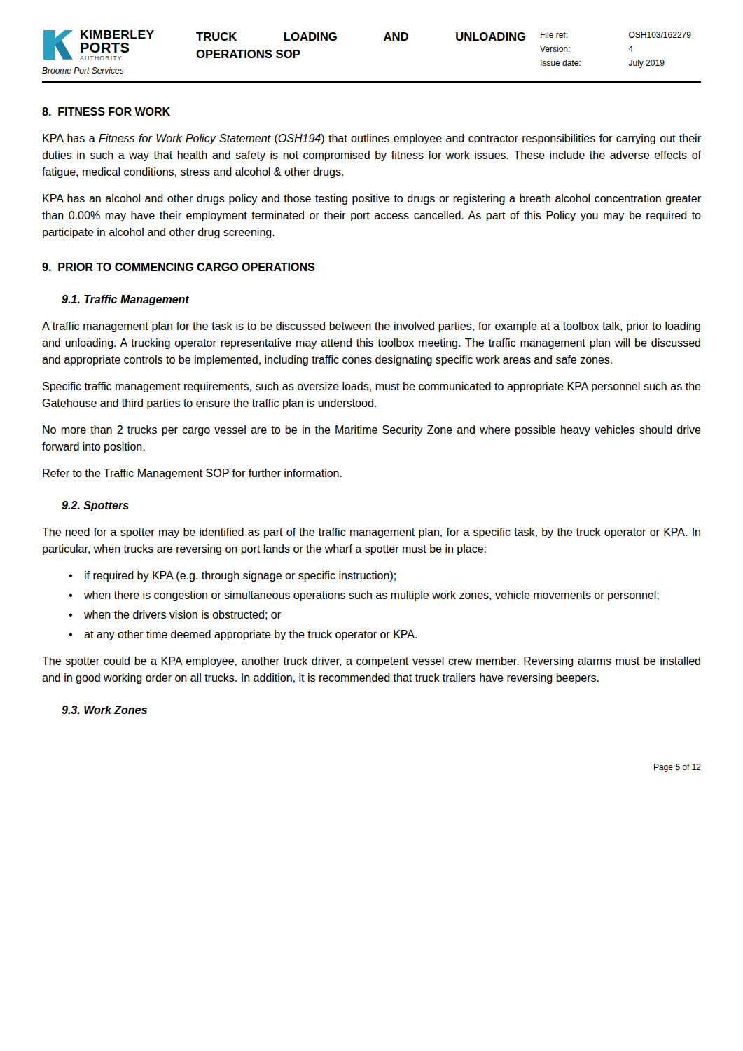KIMBERLEY
PORTS
AUTHORITY
Broome Port Services
TRUCK LOADING AND UNLOADING
OPERATIONS SOP
| File ref: | OSH103/162279 |
| Version: | 4 |
| Issue date: | July 2019 |
8. FITNESS FOR WORK
KPA has a Fitness for Work Policy Statement (OSH194) that outlines employee and contractor responsibilities for carrying out their duties in such a way that health and safety is not compromised by fitness for work issues. These include the adverse effects of fatigue, medical conditions, stress and alcohol & other drugs.
KPA has an alcohol and other drugs policy and those testing positive to drugs or registering a breath alcohol concentration greater than 0.00% may have their employment terminated or their port access cancelled. As part of this Policy you may be required to participate in alcohol and other drug screening.
9. PRIOR TO COMMENCING CARGO OPERATIONS
9.1. Traffic Management
A traffic management plan for the task is to be discussed between the involved parties, for example at a toolbox talk, prior to loading and unloading. A trucking operator representative may attend this toolbox meeting. The traffic management plan will be discussed and appropriate controls to be implemented, including traffic cones designating specific work areas and safe zones.
Specific traffic management requirements, such as oversize loads, must be communicated to appropriate KPA personnel such as the Gatehouse and third parties to ensure the traffic plan is understood.
No more than 2 trucks per cargo vessel are to be in the Maritime Security Zone and where possible heavy vehicles should drive forward into position.
Refer to the Traffic Management SOP for further information.
9.2. Spotters
The need for a spotter may be identified as part of the traffic management plan, for a specific task, by the truck operator or KPA. In particular, when trucks are reversing on port lands or the wharf a spotter must be in place:
if required by KPA (e.g. through signage or specific instruction);
when there is congestion or simultaneous operations such as multiple work zones, vehicle movements or personnel;
when the drivers vision is obstructed; or
at any other time deemed appropriate by the truck operator or KPA.
The spotter could be a KPA employee, another truck driver, a competent vessel crew member. Reversing alarms must be installed and in good working order on all trucks. In addition, it is recommended that truck trailers have reversing beepers.
9.3. Work Zones
Page 5 of 12